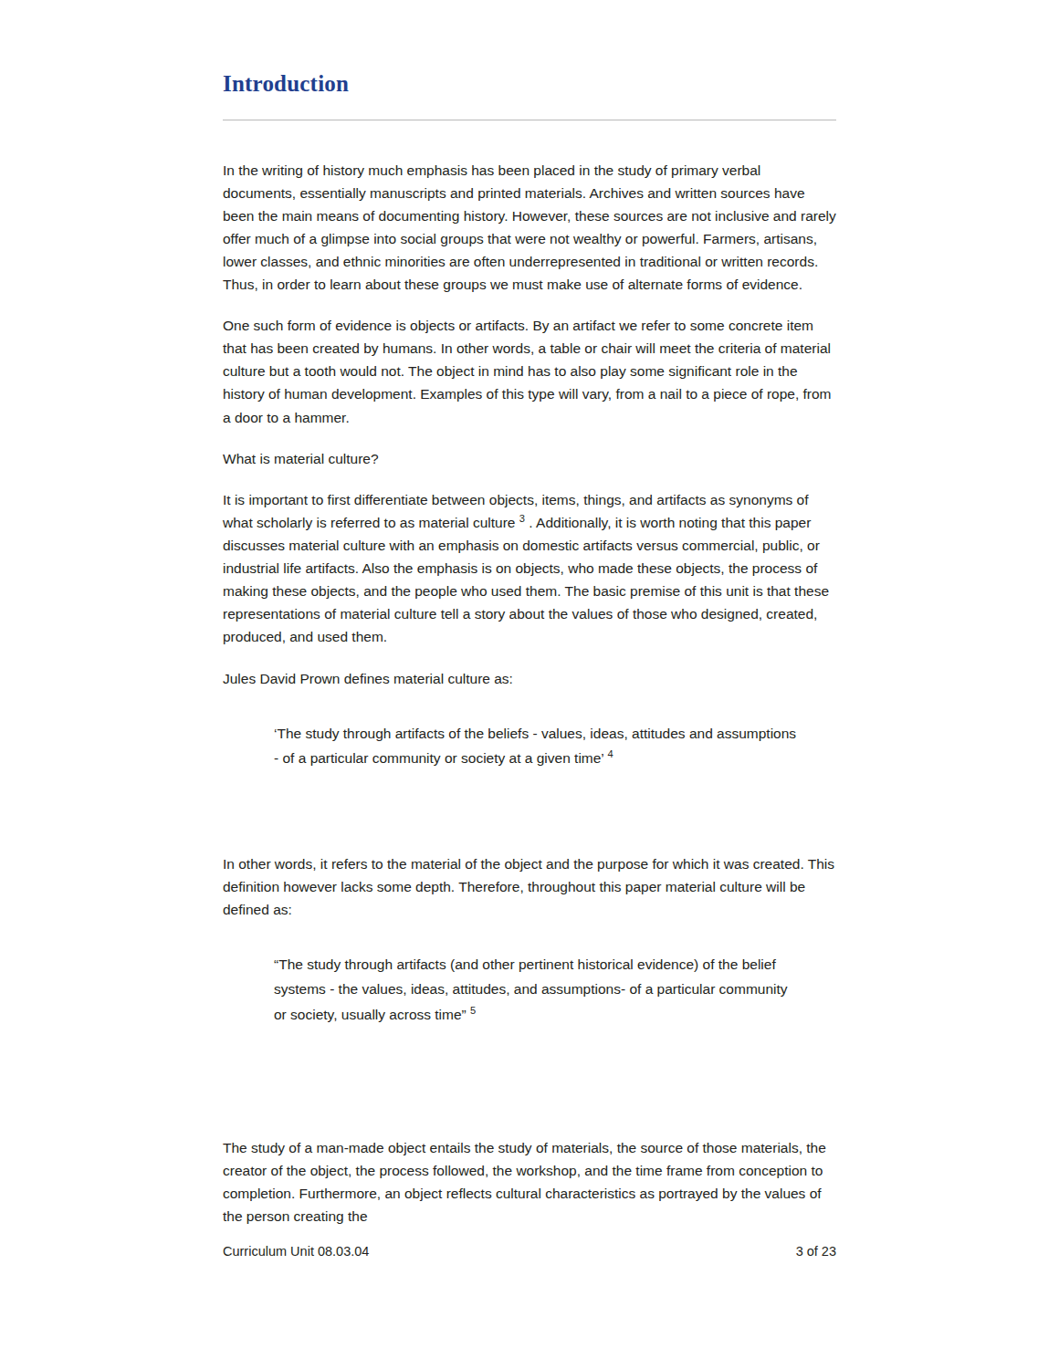Introduction
In the writing of history much emphasis has been placed in the study of primary verbal documents, essentially manuscripts and printed materials. Archives and written sources have been the main means of documenting history. However, these sources are not inclusive and rarely offer much of a glimpse into social groups that were not wealthy or powerful. Farmers, artisans, lower classes, and ethnic minorities are often underrepresented in traditional or written records. Thus, in order to learn about these groups we must make use of alternate forms of evidence.
One such form of evidence is objects or artifacts. By an artifact we refer to some concrete item that has been created by humans. In other words, a table or chair will meet the criteria of material culture but a tooth would not. The object in mind has to also play some significant role in the history of human development. Examples of this type will vary, from a nail to a piece of rope, from a door to a hammer.
What is material culture?
It is important to first differentiate between objects, items, things, and artifacts as synonyms of what scholarly is referred to as material culture 3 . Additionally, it is worth noting that this paper discusses material culture with an emphasis on domestic artifacts versus commercial, public, or industrial life artifacts. Also the emphasis is on objects, who made these objects, the process of making these objects, and the people who used them. The basic premise of this unit is that these representations of material culture tell a story about the values of those who designed, created, produced, and used them.
Jules David Prown defines material culture as:
‘The study through artifacts of the beliefs - values, ideas, attitudes and assumptions
- of a particular community or society at a given time’ 4
In other words, it refers to the material of the object and the purpose for which it was created. This definition however lacks some depth. Therefore, throughout this paper material culture will be defined as:
“The study through artifacts (and other pertinent historical evidence) of the belief
systems - the values, ideas, attitudes, and assumptions- of a particular community
or society, usually across time” 5
The study of a man-made object entails the study of materials, the source of those materials, the creator of the object, the process followed, the workshop, and the time frame from conception to completion. Furthermore, an object reflects cultural characteristics as portrayed by the values of the person creating the
Curriculum Unit 08.03.04 3 of 23